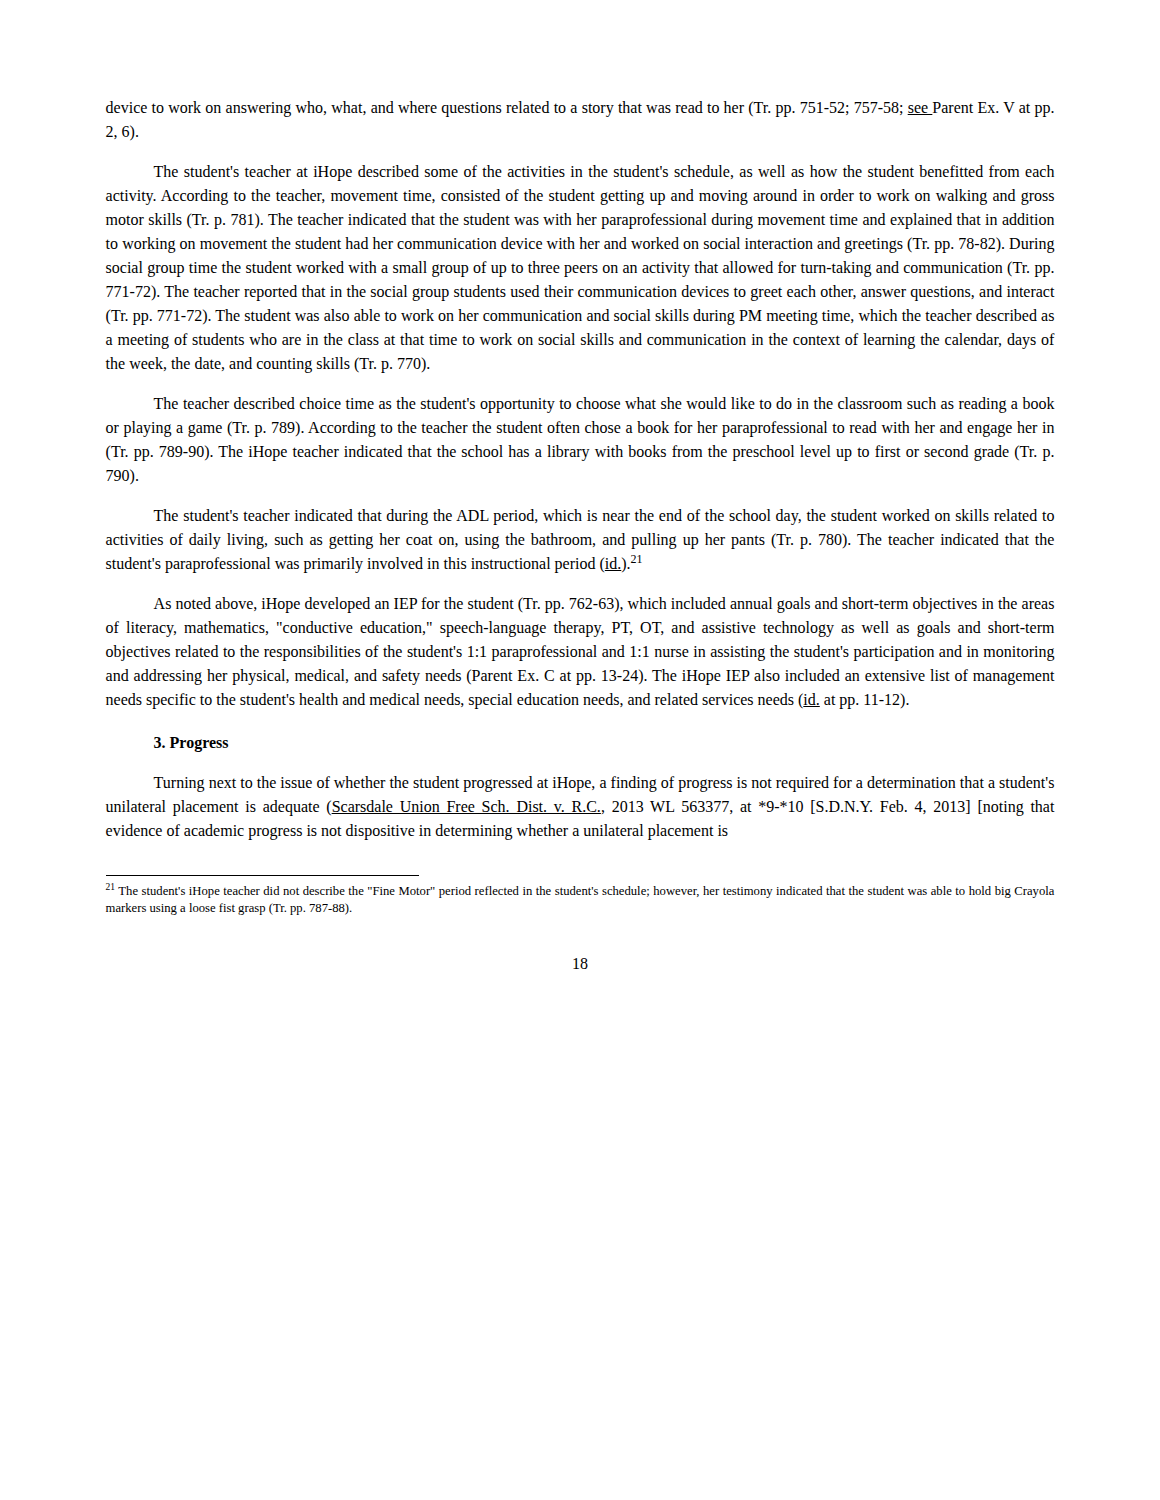device to work on answering who, what, and where questions related to a story that was read to her (Tr. pp. 751-52; 757-58; see Parent Ex. V at pp. 2, 6).
The student's teacher at iHope described some of the activities in the student's schedule, as well as how the student benefitted from each activity. According to the teacher, movement time, consisted of the student getting up and moving around in order to work on walking and gross motor skills (Tr. p. 781). The teacher indicated that the student was with her paraprofessional during movement time and explained that in addition to working on movement the student had her communication device with her and worked on social interaction and greetings (Tr. pp. 78-82). During social group time the student worked with a small group of up to three peers on an activity that allowed for turn-taking and communication (Tr. pp. 771-72). The teacher reported that in the social group students used their communication devices to greet each other, answer questions, and interact (Tr. pp. 771-72). The student was also able to work on her communication and social skills during PM meeting time, which the teacher described as a meeting of students who are in the class at that time to work on social skills and communication in the context of learning the calendar, days of the week, the date, and counting skills (Tr. p. 770).
The teacher described choice time as the student's opportunity to choose what she would like to do in the classroom such as reading a book or playing a game (Tr. p. 789). According to the teacher the student often chose a book for her paraprofessional to read with her and engage her in (Tr. pp. 789-90). The iHope teacher indicated that the school has a library with books from the preschool level up to first or second grade (Tr. p. 790).
The student's teacher indicated that during the ADL period, which is near the end of the school day, the student worked on skills related to activities of daily living, such as getting her coat on, using the bathroom, and pulling up her pants (Tr. p. 780). The teacher indicated that the student's paraprofessional was primarily involved in this instructional period (id.).21
As noted above, iHope developed an IEP for the student (Tr. pp. 762-63), which included annual goals and short-term objectives in the areas of literacy, mathematics, "conductive education," speech-language therapy, PT, OT, and assistive technology as well as goals and short-term objectives related to the responsibilities of the student's 1:1 paraprofessional and 1:1 nurse in assisting the student's participation and in monitoring and addressing her physical, medical, and safety needs (Parent Ex. C at pp. 13-24). The iHope IEP also included an extensive list of management needs specific to the student's health and medical needs, special education needs, and related services needs (id. at pp. 11-12).
3. Progress
Turning next to the issue of whether the student progressed at iHope, a finding of progress is not required for a determination that a student's unilateral placement is adequate (Scarsdale Union Free Sch. Dist. v. R.C., 2013 WL 563377, at *9-*10 [S.D.N.Y. Feb. 4, 2013] [noting that evidence of academic progress is not dispositive in determining whether a unilateral placement is
21 The student's iHope teacher did not describe the "Fine Motor" period reflected in the student's schedule; however, her testimony indicated that the student was able to hold big Crayola markers using a loose fist grasp (Tr. pp. 787-88).
18